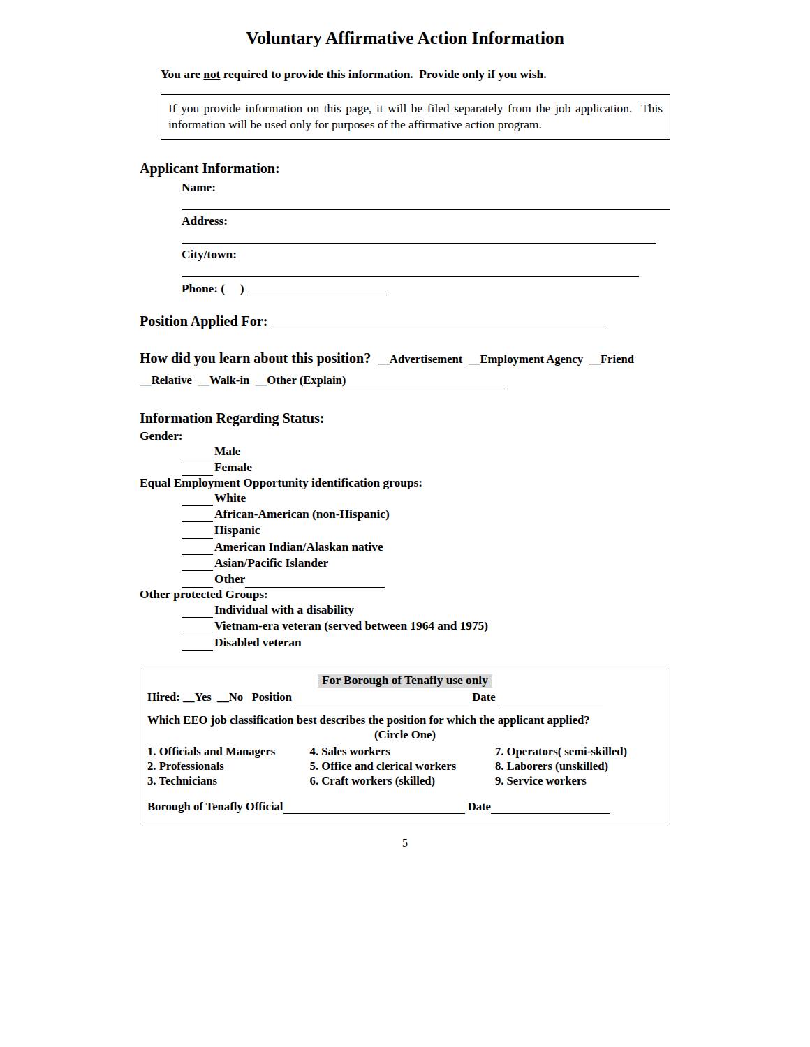Voluntary Affirmative Action Information
You are not required to provide this information. Provide only if you wish.
If you provide information on this page, it will be filed separately from the job application. This information will be used only for purposes of the affirmative action program.
Applicant Information:
Name:
Address:
City/town:
Phone: ( )
Position Applied For:
How did you learn about this position? __Advertisement __Employment Agency __Friend __Relative __Walk-in __Other (Explain)
Information Regarding Status:
Gender:
Male
Female
Equal Employment Opportunity identification groups:
White
African-American (non-Hispanic)
Hispanic
American Indian/Alaskan native
Asian/Pacific Islander
Other
Other protected Groups:
Individual with a disability
Vietnam-era veteran (served between 1964 and 1975)
Disabled veteran
For Borough of Tenafly use only
Hired: __Yes __No Position Date
Which EEO job classification best describes the position for which the applicant applied?
(Circle One)
| 1. Officials and Managers | 4. Sales workers | 7. Operators( semi-skilled) |
| 2. Professionals | 5. Office and clerical workers | 8. Laborers (unskilled) |
| 3. Technicians | 6. Craft workers (skilled) | 9. Service workers |
Borough of Tenafly Official Date
5